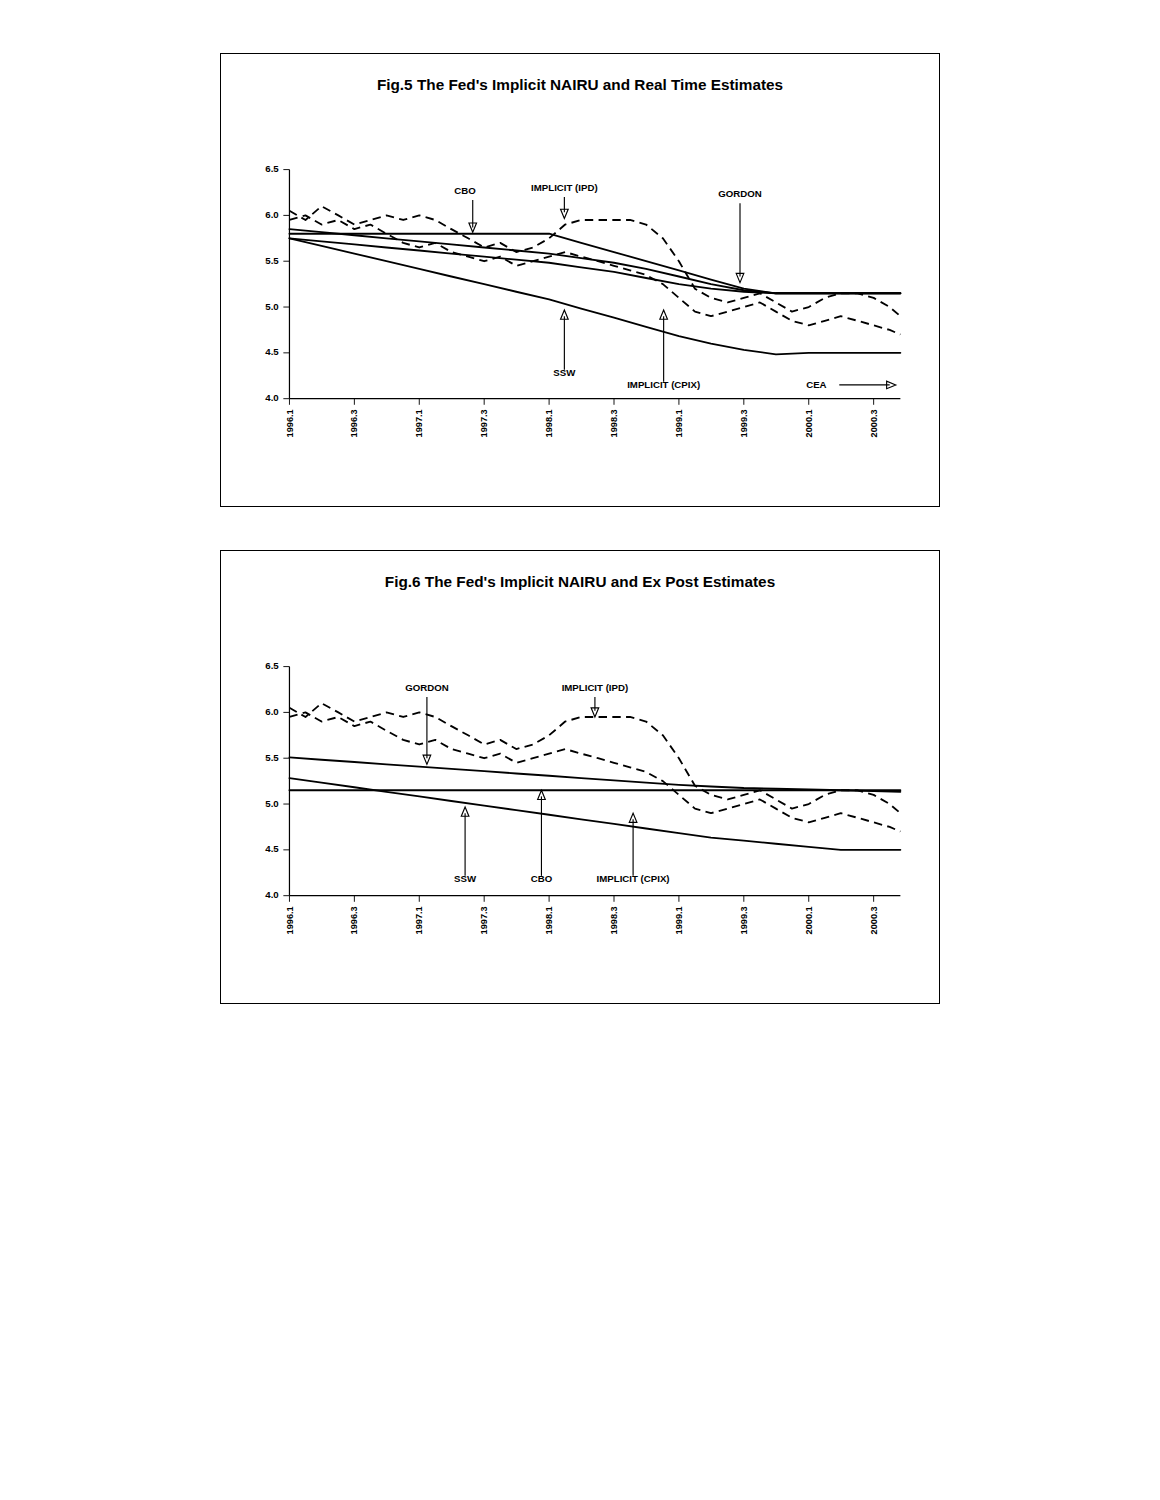Fig.5 The Fed's Implicit NAIRU and Real Time Estimates
Fig.5 The Fed's Implicit NAIRU and Real Time Estimates Solid lines show CBO, GORDON, SSW and CEA real time NAIRU estimates declining from about 5.8 and 5.6 percent in 1996 to between 4.2 and 5.2 percent by late 2000. Dashed lines show the Fed's implicit NAIRU based on the IPD and on CPIX, fluctuating between about 6.1 and 4.8 percent. 6.5 6.0 5.5 5.0 4.5 4.0 1996.1 1996.3 1997.1 1997.3 1998.1 1998.3 1999.1 1999.3 2000.1 2000.3 CBO IMPLICIT (IPD) GORDON SSW IMPLICIT (CPIX) CEA
Fig.6 The Fed's Implicit NAIRU and Ex Post Estimates
Fig.6 The Fed's Implicit NAIRU and Ex Post Estimates Solid lines show ex post GORDON, CBO and SSW NAIRU estimates. GORDON declines from about 5.5 to 5.2 percent, CBO is nearly flat at about 5.2 percent, and SSW declines from about 5.3 to 4.5 percent. Dashed lines show the Fed's implicit NAIRU based on the IPD and on CPIX. 6.5 6.0 5.5 5.0 4.5 4.0 1996.1 1996.3 1997.1 1997.3 1998.1 1998.3 1999.1 1999.3 2000.1 2000.3 GORDON IMPLICIT (IPD) SSW CBO IMPLICIT (CPIX)
Both figures plot the Fed's implicit NAIRU (dashed lines, derived from the implicit price deflator, IPD, and from core CPI, CPIX) against alternative NAIRU estimates (solid lines) over the quarters 1996.1 through 2000.4. Figure 5 uses real time estimates from the CBO, Gordon, SSW and the CEA. Figure 6 uses ex post estimates from Gordon, the CBO and SSW.